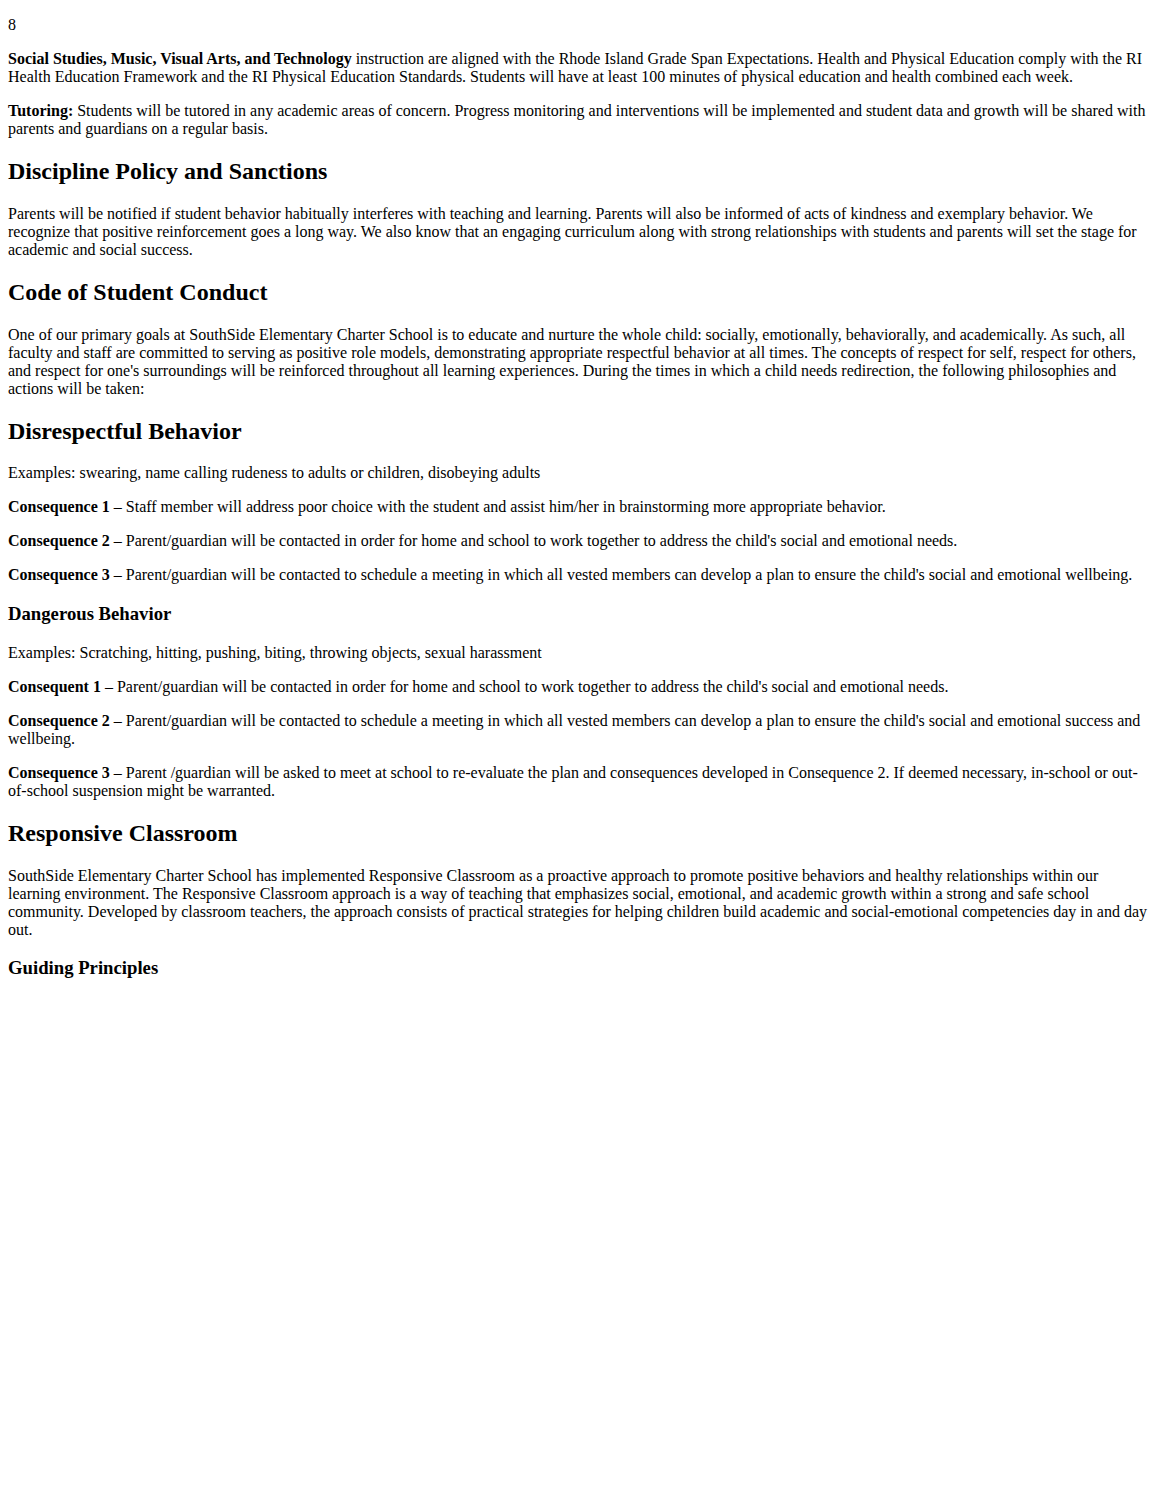8
Social Studies, Music, Visual Arts, and Technology instruction are aligned with the Rhode Island Grade Span Expectations. Health and Physical Education comply with the RI Health Education Framework and the RI Physical Education Standards. Students will have at least 100 minutes of physical education and health combined each week.
Tutoring: Students will be tutored in any academic areas of concern. Progress monitoring and interventions will be implemented and student data and growth will be shared with parents and guardians on a regular basis.
Discipline Policy and Sanctions
Parents will be notified if student behavior habitually interferes with teaching and learning. Parents will also be informed of acts of kindness and exemplary behavior. We recognize that positive reinforcement goes a long way. We also know that an engaging curriculum along with strong relationships with students and parents will set the stage for academic and social success.
Code of Student Conduct
One of our primary goals at SouthSide Elementary Charter School is to educate and nurture the whole child: socially, emotionally, behaviorally, and academically. As such, all faculty and staff are committed to serving as positive role models, demonstrating appropriate respectful behavior at all times. The concepts of respect for self, respect for others, and respect for one's surroundings will be reinforced throughout all learning experiences. During the times in which a child needs redirection, the following philosophies and actions will be taken:
Disrespectful Behavior
Examples: swearing, name calling rudeness to adults or children, disobeying adults
Consequence 1 – Staff member will address poor choice with the student and assist him/her in brainstorming more appropriate behavior.
Consequence 2 – Parent/guardian will be contacted in order for home and school to work together to address the child's social and emotional needs.
Consequence 3 – Parent/guardian will be contacted to schedule a meeting in which all vested members can develop a plan to ensure the child's social and emotional wellbeing.
Dangerous Behavior
Examples: Scratching, hitting, pushing, biting, throwing objects, sexual harassment
Consequent 1 – Parent/guardian will be contacted in order for home and school to work together to address the child's social and emotional needs.
Consequence 2 – Parent/guardian will be contacted to schedule a meeting in which all vested members can develop a plan to ensure the child's social and emotional success and wellbeing.
Consequence 3 – Parent /guardian will be asked to meet at school to re-evaluate the plan and consequences developed in Consequence 2. If deemed necessary, in-school or out-of-school suspension might be warranted.
Responsive Classroom
SouthSide Elementary Charter School has implemented Responsive Classroom as a proactive approach to promote positive behaviors and healthy relationships within our learning environment. The Responsive Classroom approach is a way of teaching that emphasizes social, emotional, and academic growth within a strong and safe school community. Developed by classroom teachers, the approach consists of practical strategies for helping children build academic and social-emotional competencies day in and day out.
Guiding Principles